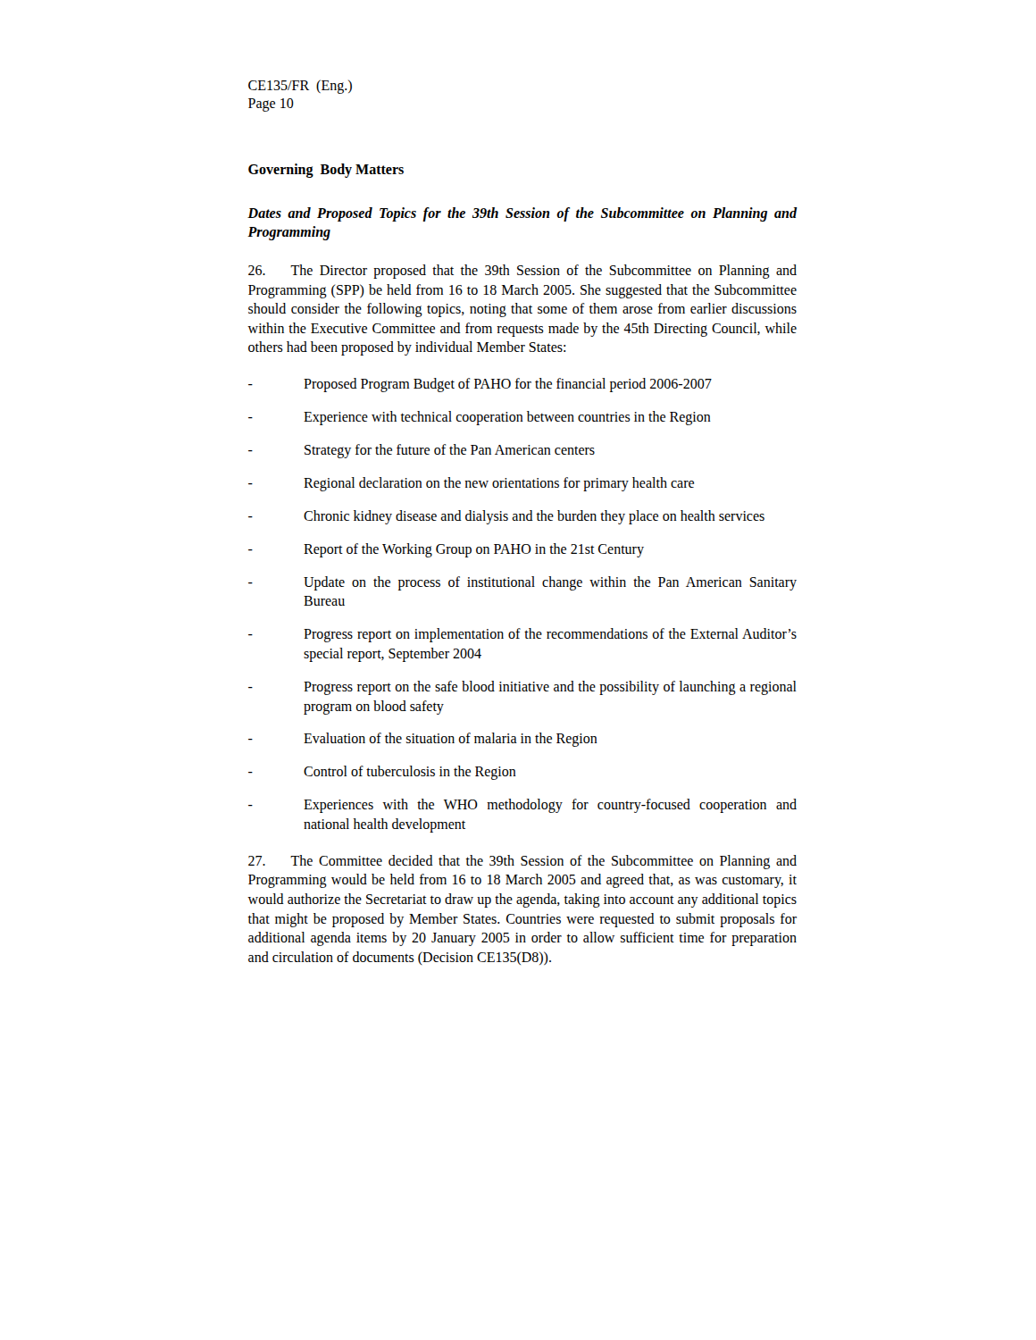CE135/FR (Eng.)
Page 10
Governing Body Matters
Dates and Proposed Topics for the 39th Session of the Subcommittee on Planning and Programming
26. The Director proposed that the 39th Session of the Subcommittee on Planning and Programming (SPP) be held from 16 to 18 March 2005. She suggested that the Subcommittee should consider the following topics, noting that some of them arose from earlier discussions within the Executive Committee and from requests made by the 45th Directing Council, while others had been proposed by individual Member States:
Proposed Program Budget of PAHO for the financial period 2006-2007
Experience with technical cooperation between countries in the Region
Strategy for the future of the Pan American centers
Regional declaration on the new orientations for primary health care
Chronic kidney disease and dialysis and the burden they place on health services
Report of the Working Group on PAHO in the 21st Century
Update on the process of institutional change within the Pan American Sanitary Bureau
Progress report on implementation of the recommendations of the External Auditor’s special report, September 2004
Progress report on the safe blood initiative and the possibility of launching a regional program on blood safety
Evaluation of the situation of malaria in the Region
Control of tuberculosis in the Region
Experiences with the WHO methodology for country-focused cooperation and national health development
27. The Committee decided that the 39th Session of the Subcommittee on Planning and Programming would be held from 16 to 18 March 2005 and agreed that, as was customary, it would authorize the Secretariat to draw up the agenda, taking into account any additional topics that might be proposed by Member States. Countries were requested to submit proposals for additional agenda items by 20 January 2005 in order to allow sufficient time for preparation and circulation of documents (Decision CE135(D8)).